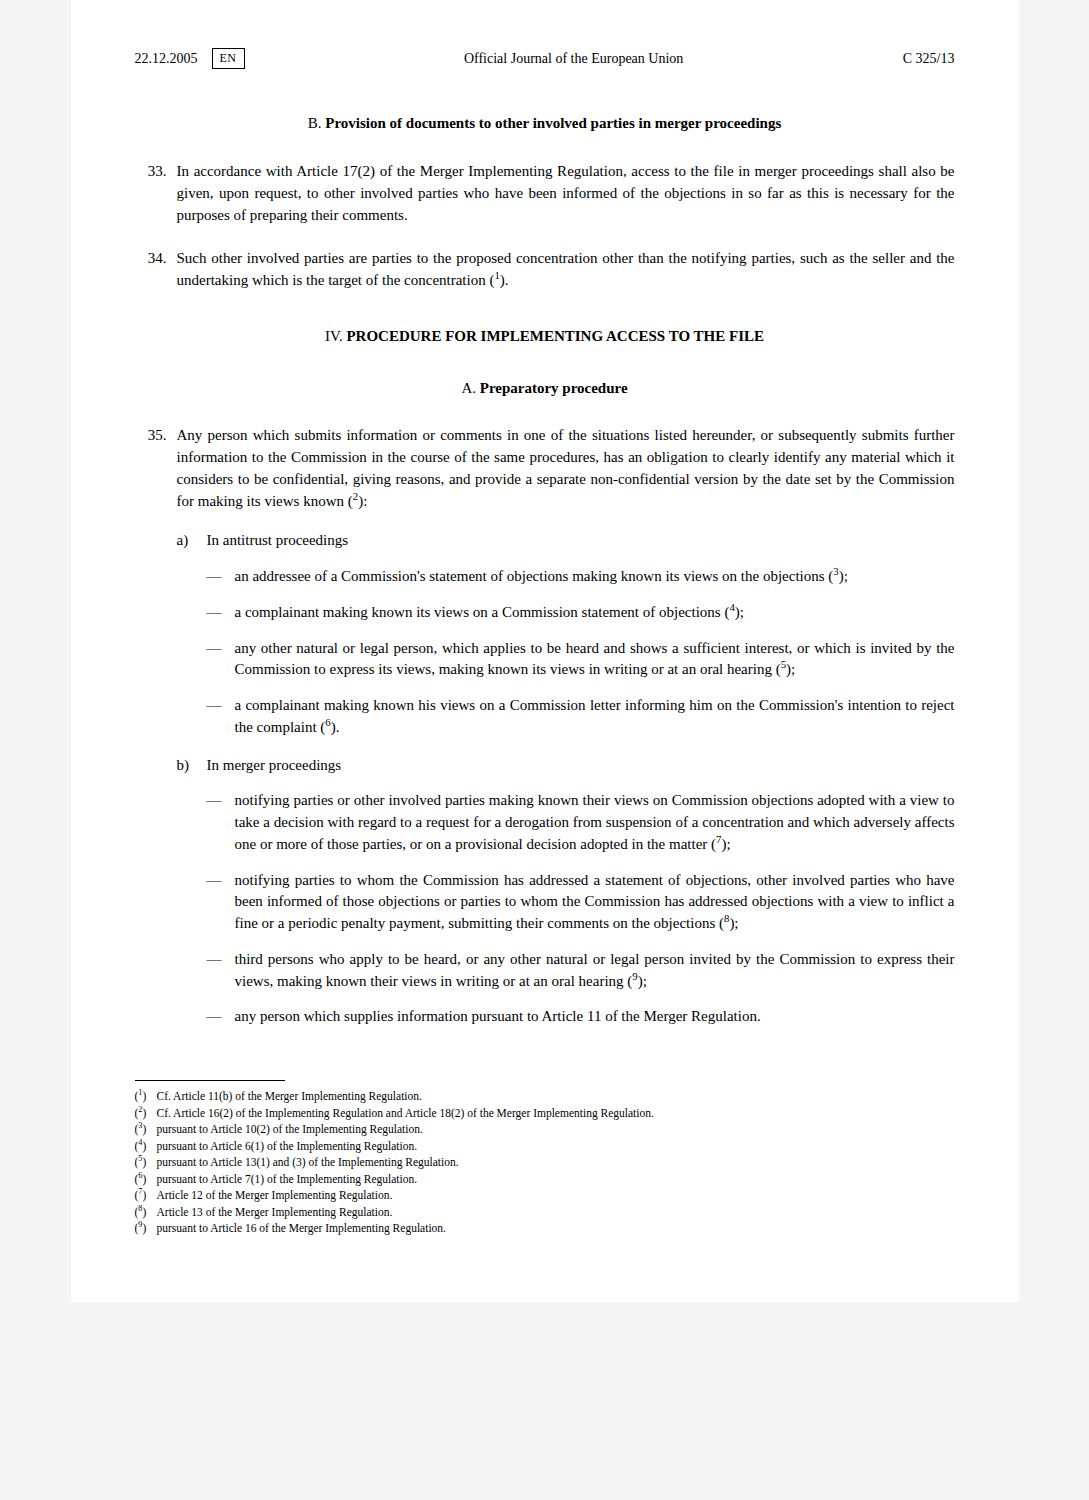22.12.2005 EN Official Journal of the European Union C 325/13
B. Provision of documents to other involved parties in merger proceedings
33. In accordance with Article 17(2) of the Merger Implementing Regulation, access to the file in merger proceedings shall also be given, upon request, to other involved parties who have been informed of the objections in so far as this is necessary for the purposes of preparing their comments.
34. Such other involved parties are parties to the proposed concentration other than the notifying parties, such as the seller and the undertaking which is the target of the concentration (1).
IV. PROCEDURE FOR IMPLEMENTING ACCESS TO THE FILE
A. Preparatory procedure
35. Any person which submits information or comments in one of the situations listed hereunder, or subsequently submits further information to the Commission in the course of the same procedures, has an obligation to clearly identify any material which it considers to be confidential, giving reasons, and provide a separate non-confidential version by the date set by the Commission for making its views known (2):
a) In antitrust proceedings
an addressee of a Commission's statement of objections making known its views on the objections (3);
a complainant making known its views on a Commission statement of objections (4);
any other natural or legal person, which applies to be heard and shows a sufficient interest, or which is invited by the Commission to express its views, making known its views in writing or at an oral hearing (5);
a complainant making known his views on a Commission letter informing him on the Commission's intention to reject the complaint (6).
b) In merger proceedings
notifying parties or other involved parties making known their views on Commission objections adopted with a view to take a decision with regard to a request for a derogation from suspension of a concentration and which adversely affects one or more of those parties, or on a provisional decision adopted in the matter (7);
notifying parties to whom the Commission has addressed a statement of objections, other involved parties who have been informed of those objections or parties to whom the Commission has addressed objections with a view to inflict a fine or a periodic penalty payment, submitting their comments on the objections (8);
third persons who apply to be heard, or any other natural or legal person invited by the Commission to express their views, making known their views in writing or at an oral hearing (9);
any person which supplies information pursuant to Article 11 of the Merger Regulation.
(1) Cf. Article 11(b) of the Merger Implementing Regulation.
(2) Cf. Article 16(2) of the Implementing Regulation and Article 18(2) of the Merger Implementing Regulation.
(3) pursuant to Article 10(2) of the Implementing Regulation.
(4) pursuant to Article 6(1) of the Implementing Regulation.
(5) pursuant to Article 13(1) and (3) of the Implementing Regulation.
(6) pursuant to Article 7(1) of the Implementing Regulation.
(7) Article 12 of the Merger Implementing Regulation.
(8) Article 13 of the Merger Implementing Regulation.
(9) pursuant to Article 16 of the Merger Implementing Regulation.